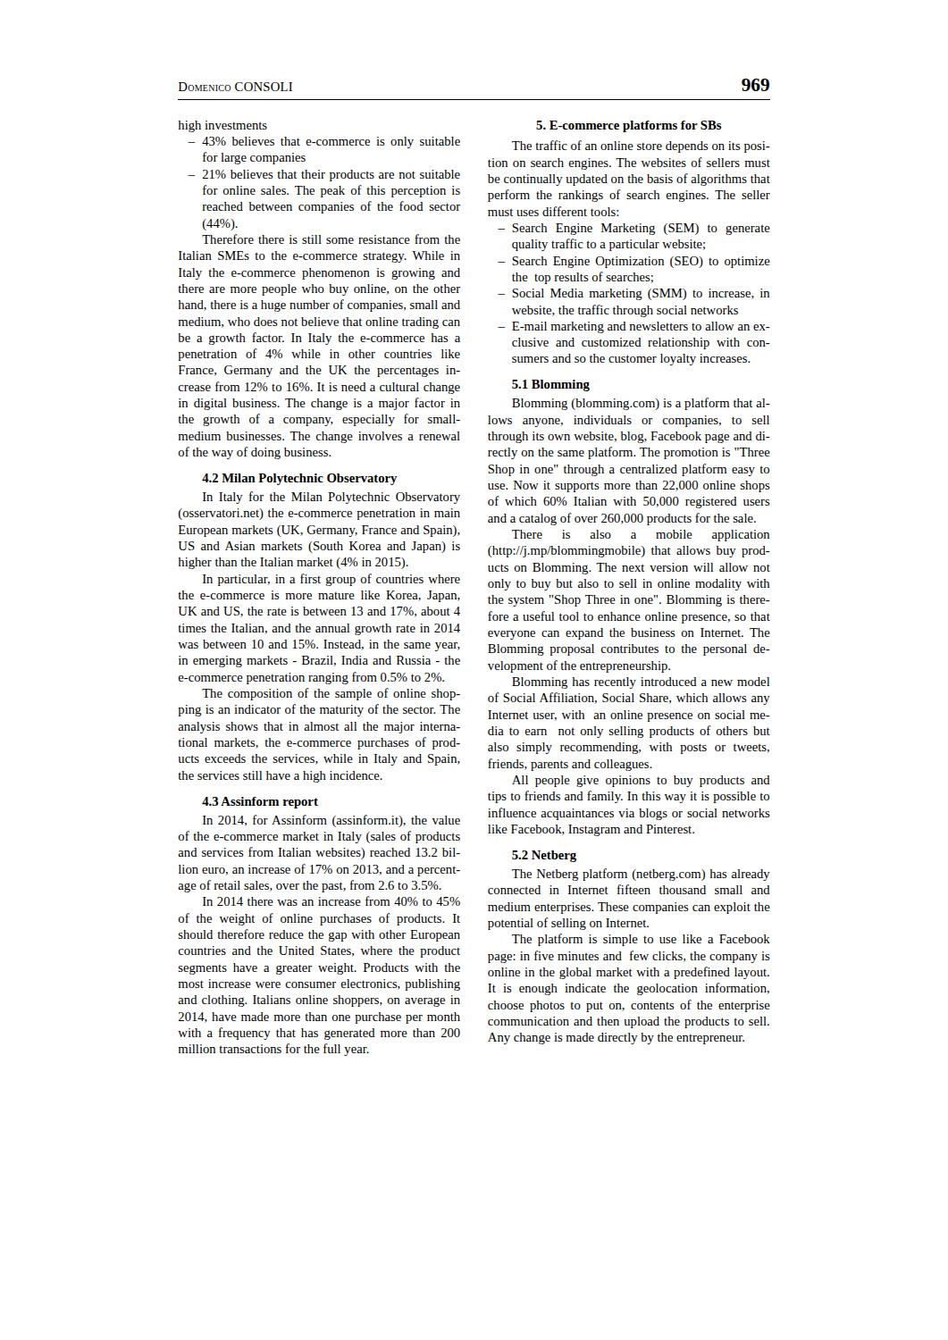Domenico CONSOLI 969
high investments
43% believes that e-commerce is only suitable for large companies
21% believes that their products are not suitable for online sales. The peak of this perception is reached between companies of the food sector (44%).
Therefore there is still some resistance from the Italian SMEs to the e-commerce strategy. While in Italy the e-commerce phenomenon is growing and there are more people who buy online, on the other hand, there is a huge number of companies, small and medium, who does not believe that online trading can be a growth factor. In Italy the e-commerce has a penetration of 4% while in other countries like France, Germany and the UK the percentages increase from 12% to 16%. It is need a cultural change in digital business. The change is a major factor in the growth of a company, especially for small-medium businesses. The change involves a renewal of the way of doing business.
4.2 Milan Polytechnic Observatory
In Italy for the Milan Polytechnic Observatory (osservatori.net) the e-commerce penetration in main European markets (UK, Germany, France and Spain), US and Asian markets (South Korea and Japan) is higher than the Italian market (4% in 2015).
In particular, in a first group of countries where the e-commerce is more mature like Korea, Japan, UK and US, the rate is between 13 and 17%, about 4 times the Italian, and the annual growth rate in 2014 was between 10 and 15%. Instead, in the same year, in emerging markets - Brazil, India and Russia - the e-commerce penetration ranging from 0.5% to 2%.
The composition of the sample of online shopping is an indicator of the maturity of the sector. The analysis shows that in almost all the major international markets, the e-commerce purchases of products exceeds the services, while in Italy and Spain, the services still have a high incidence.
4.3 Assinform report
In 2014, for Assinform (assinform.it), the value of the e-commerce market in Italy (sales of products and services from Italian websites) reached 13.2 billion euro, an increase of 17% on 2013, and a percentage of retail sales, over the past, from 2.6 to 3.5%.
In 2014 there was an increase from 40% to 45% of the weight of online purchases of products. It should therefore reduce the gap with other European countries and the United States, where the product segments have a greater weight. Products with the most increase were consumer electronics, publishing and clothing. Italians online shoppers, on average in 2014, have made more than one purchase per month with a frequency that has generated more than 200 million transactions for the full year.
5. E-commerce platforms for SBs
The traffic of an online store depends on its position on search engines. The websites of sellers must be continually updated on the basis of algorithms that perform the rankings of search engines. The seller must uses different tools:
Search Engine Marketing (SEM) to generate quality traffic to a particular website;
Search Engine Optimization (SEO) to optimize the top results of searches;
Social Media marketing (SMM) to increase, in website, the traffic through social networks
E-mail marketing and newsletters to allow an exclusive and customized relationship with consumers and so the customer loyalty increases.
5.1 Blomming
Blomming (blomming.com) is a platform that allows anyone, individuals or companies, to sell through its own website, blog, Facebook page and directly on the same platform. The promotion is "Three Shop in one" through a centralized platform easy to use. Now it supports more than 22,000 online shops of which 60% Italian with 50,000 registered users and a catalog of over 260,000 products for the sale.
There is also a mobile application (http://j.mp/blommingmobile) that allows buy products on Blomming. The next version will allow not only to buy but also to sell in online modality with the system "Shop Three in one". Blomming is therefore a useful tool to enhance online presence, so that everyone can expand the business on Internet. The Blomming proposal contributes to the personal development of the entrepreneurship.
Blomming has recently introduced a new model of Social Affiliation, Social Share, which allows any Internet user, with an online presence on social media to earn not only selling products of others but also simply recommending, with posts or tweets, friends, parents and colleagues.
All people give opinions to buy products and tips to friends and family. In this way it is possible to influence acquaintances via blogs or social networks like Facebook, Instagram and Pinterest.
5.2 Netberg
The Netberg platform (netberg.com) has already connected in Internet fifteen thousand small and medium enterprises. These companies can exploit the potential of selling on Internet.
The platform is simple to use like a Facebook page: in five minutes and few clicks, the company is online in the global market with a predefined layout. It is enough indicate the geolocation information, choose photos to put on, contents of the enterprise communication and then upload the products to sell. Any change is made directly by the entrepreneur.